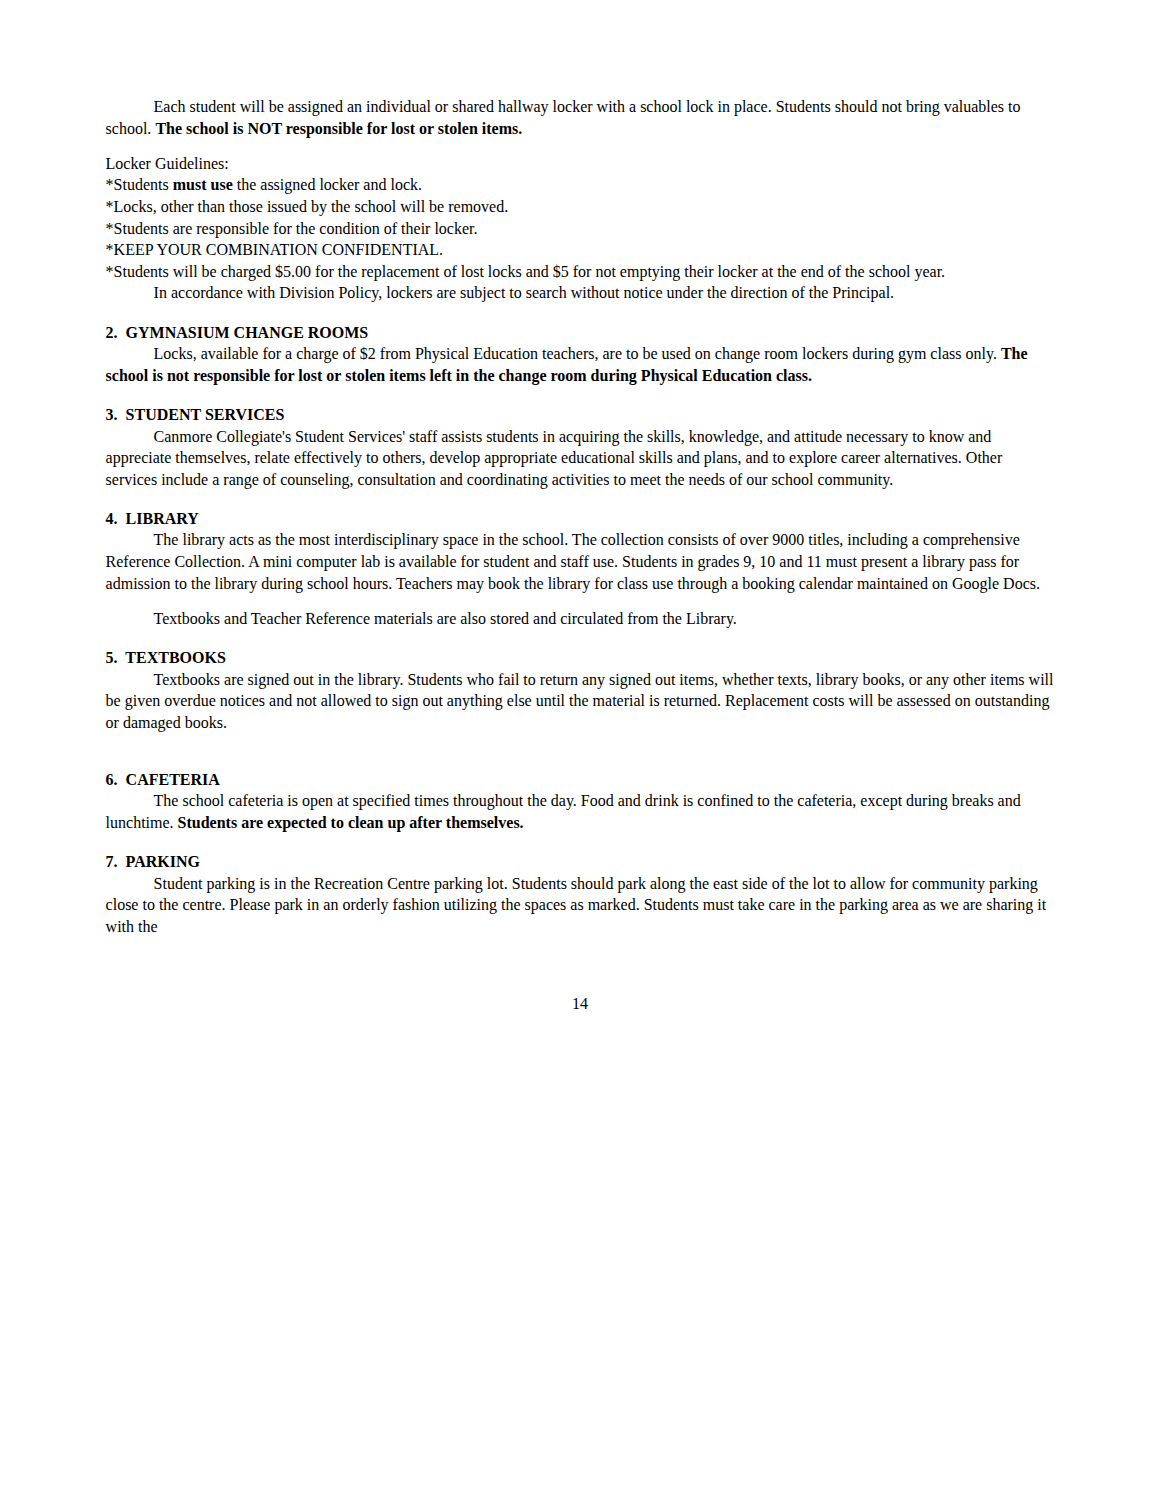Each student will be assigned an individual or shared hallway locker with a school lock in place. Students should not bring valuables to school. The school is NOT responsible for lost or stolen items.
Locker Guidelines:
*Students must use the assigned locker and lock.
*Locks, other than those issued by the school will be removed.
*Students are responsible for the condition of their locker.
*KEEP YOUR COMBINATION CONFIDENTIAL.
*Students will be charged $5.00 for the replacement of lost locks and $5 for not emptying their locker at the end of the school year.
In accordance with Division Policy, lockers are subject to search without notice under the direction of the Principal.
2. Gymnasium Change Rooms
Locks, available for a charge of $2 from Physical Education teachers, are to be used on change room lockers during gym class only. The school is not responsible for lost or stolen items left in the change room during Physical Education class.
3. Student Services
Canmore Collegiate's Student Services' staff assists students in acquiring the skills, knowledge, and attitude necessary to know and appreciate themselves, relate effectively to others, develop appropriate educational skills and plans, and to explore career alternatives. Other services include a range of counseling, consultation and coordinating activities to meet the needs of our school community.
4. Library
The library acts as the most interdisciplinary space in the school. The collection consists of over 9000 titles, including a comprehensive Reference Collection. A mini computer lab is available for student and staff use. Students in grades 9, 10 and 11 must present a library pass for admission to the library during school hours. Teachers may book the library for class use through a booking calendar maintained on Google Docs.
Textbooks and Teacher Reference materials are also stored and circulated from the Library.
5. Textbooks
Textbooks are signed out in the library. Students who fail to return any signed out items, whether texts, library books, or any other items will be given overdue notices and not allowed to sign out anything else until the material is returned. Replacement costs will be assessed on outstanding or damaged books.
6. Cafeteria
The school cafeteria is open at specified times throughout the day. Food and drink is confined to the cafeteria, except during breaks and lunchtime. Students are expected to clean up after themselves.
7. Parking
Student parking is in the Recreation Centre parking lot. Students should park along the east side of the lot to allow for community parking close to the centre. Please park in an orderly fashion utilizing the spaces as marked. Students must take care in the parking area as we are sharing it with the
14